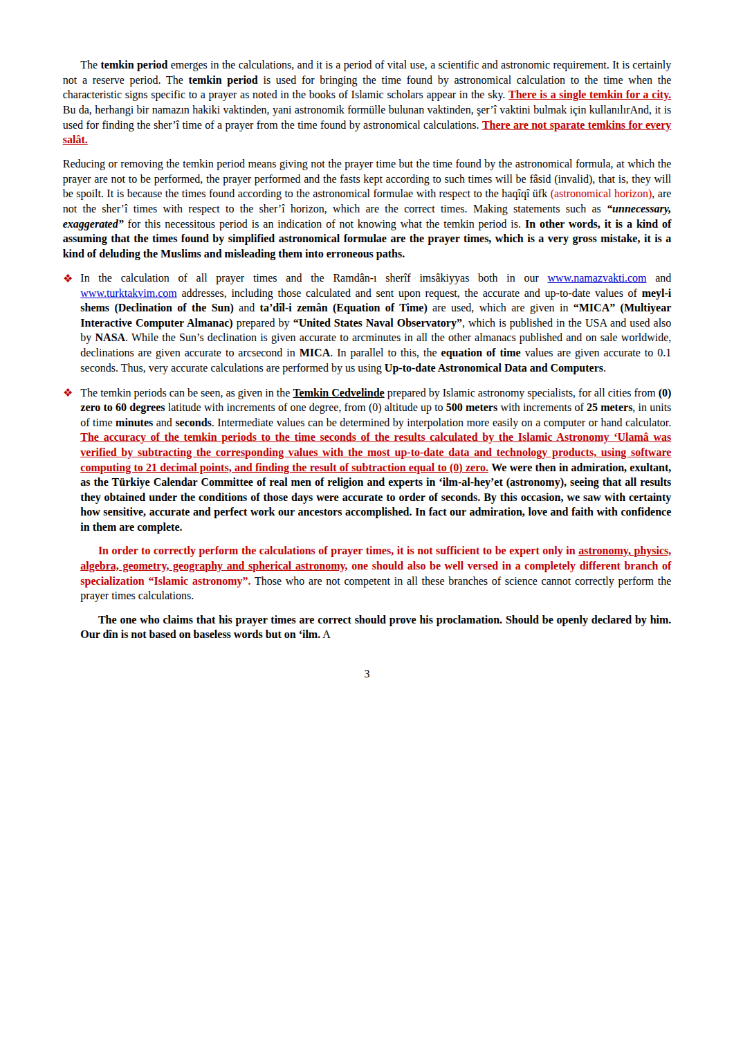The temkin period emerges in the calculations, and it is a period of vital use, a scientific and astronomic requirement. It is certainly not a reserve period. The temkin period is used for bringing the time found by astronomical calculation to the time when the characteristic signs specific to a prayer as noted in the books of Islamic scholars appear in the sky. There is a single temkin for a city. Bu da, herhangi bir namazın hakiki vaktinden, yani astronomik formülle bulunan vaktinden, şer’î vaktini bulmak için kullanılırAnd, it is used for finding the sher’î time of a prayer from the time found by astronomical calculations. There are not sparate temkins for every salât.
Reducing or removing the temkin period means giving not the prayer time but the time found by the astronomical formula, at which the prayer are not to be performed, the prayer performed and the fasts kept according to such times will be fâsid (invalid), that is, they will be spoilt. It is because the times found according to the astronomical formulae with respect to the haqîqî üfk (astronomical horizon), are not the sher’î times with respect to the sher’î horizon, which are the correct times. Making statements such as “unnecessary, exaggerated” for this necessitous period is an indication of not knowing what the temkin period is. In other words, it is a kind of assuming that the times found by simplified astronomical formulae are the prayer times, which is a very gross mistake, it is a kind of deluding the Muslims and misleading them into erroneous paths.
❖
In the calculation of all prayer times and the Ramdân-ı sherîf imsâkiyyas both in our www.namazvakti.com and www.turktakvim.com addresses, including those calculated and sent upon request, the accurate and up-to-date values of meyl-i shems (Declination of the Sun) and ta’dîl-i zemân (Equation of Time) are used, which are given in “MICA” (Multiyear Interactive Computer Almanac) prepared by “United States Naval Observatory”, which is published in the USA and used also by NASA. While the Sun’s declination is given accurate to arcminutes in all the other almanacs published and on sale worldwide, declinations are given accurate to arcsecond in MICA. In parallel to this, the equation of time values are given accurate to 0.1 seconds. Thus, very accurate calculations are performed by us using Up-to-date Astronomical Data and Computers.
❖
The temkin periods can be seen, as given in the Temkin Cedvelinde prepared by Islamic astronomy specialists, for all cities from (0) zero to 60 degrees latitude with increments of one degree, from (0) altitude up to 500 meters with increments of 25 meters, in units of time minutes and seconds. Intermediate values can be determined by interpolation more easily on a computer or hand calculator. The accuracy of the temkin periods to the time seconds of the results calculated by the Islamic Astronomy ‘Ulamâ was verified by subtracting the corresponding values with the most up-to-date data and technology products, using software computing to 21 decimal points, and finding the result of subtraction equal to (0) zero. We were then in admiration, exultant, as the Türkiye Calendar Committee of real men of religion and experts in ‘ilm-al-hey’et (astronomy), seeing that all results they obtained under the conditions of those days were accurate to order of seconds. By this occasion, we saw with certainty how sensitive, accurate and perfect work our ancestors accomplished. In fact our admiration, love and faith with confidence in them are complete.
In order to correctly perform the calculations of prayer times, it is not sufficient to be expert only in astronomy, physics, algebra, geometry, geography and spherical astronomy, one should also be well versed in a completely different branch of specialization “Islamic astronomy”. Those who are not competent in all these branches of science cannot correctly perform the prayer times calculations.
The one who claims that his prayer times are correct should prove his proclamation. Should be openly declared by him. Our dîn is not based on baseless words but on ‘ilm. A
3